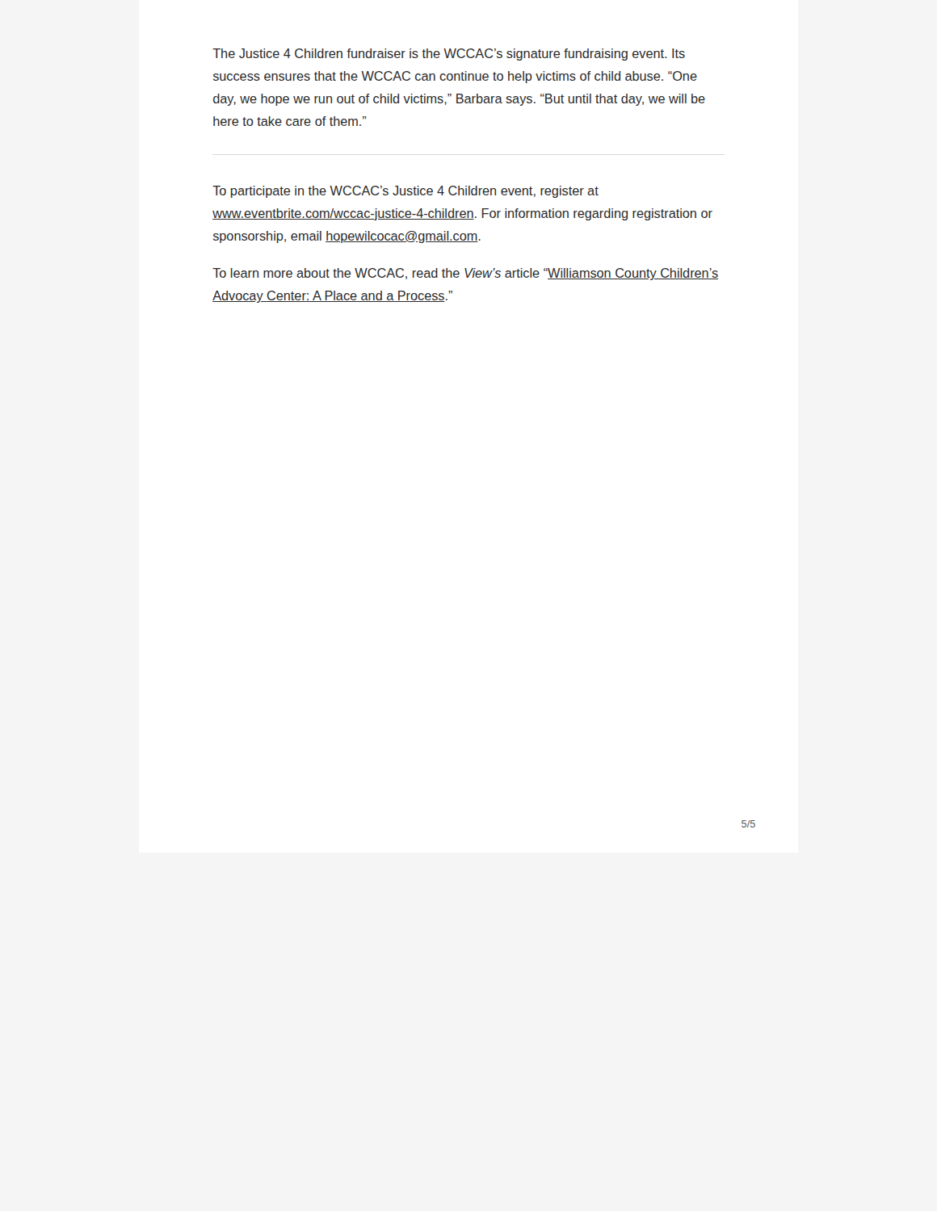The Justice 4 Children fundraiser is the WCCAC’s signature fundraising event. Its success ensures that the WCCAC can continue to help victims of child abuse. “One day, we hope we run out of child victims,” Barbara says. “But until that day, we will be here to take care of them.”
To participate in the WCCAC’s Justice 4 Children event, register at www.eventbrite.com/wccac-justice-4-children. For information regarding registration or sponsorship, email hopewilcocac@gmail.com.
To learn more about the WCCAC, read the View’s article “Williamson County Children’s Advocay Center: A Place and a Process.”
5/5